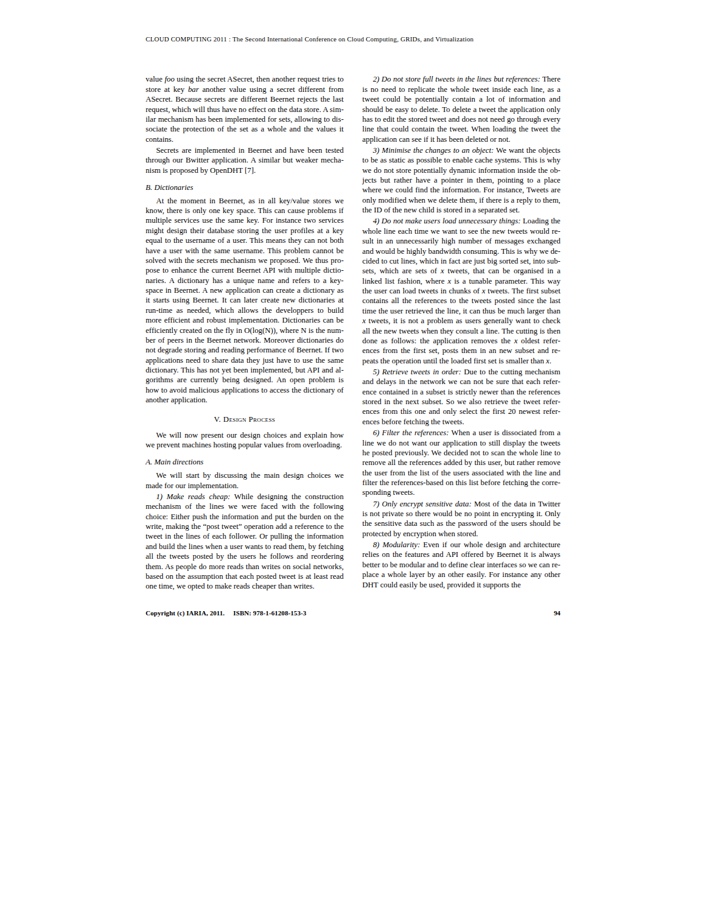CLOUD COMPUTING 2011 : The Second International Conference on Cloud Computing, GRIDs, and Virtualization
value foo using the secret ASecret, then another request tries to store at key bar another value using a secret different from ASecret. Because secrets are different Beernet rejects the last request, which will thus have no effect on the data store. A similar mechanism has been implemented for sets, allowing to dissociate the protection of the set as a whole and the values it contains.
Secrets are implemented in Beernet and have been tested through our Bwitter application. A similar but weaker mechanism is proposed by OpenDHT [7].
B. Dictionaries
At the moment in Beernet, as in all key/value stores we know, there is only one key space. This can cause problems if multiple services use the same key. For instance two services might design their database storing the user profiles at a key equal to the username of a user. This means they can not both have a user with the same username. This problem cannot be solved with the secrets mechanism we proposed. We thus propose to enhance the current Beernet API with multiple dictionaries. A dictionary has a unique name and refers to a key-space in Beernet. A new application can create a dictionary as it starts using Beernet. It can later create new dictionaries at run-time as needed, which allows the developpers to build more efficient and robust implementation. Dictionaries can be efficiently created on the fly in O(log(N)), where N is the number of peers in the Beernet network. Moreover dictionaries do not degrade storing and reading performance of Beernet. If two applications need to share data they just have to use the same dictionary. This has not yet been implemented, but API and algorithms are currently being designed. An open problem is how to avoid malicious applications to access the dictionary of another application.
V. Design Process
We will now present our design choices and explain how we prevent machines hosting popular values from overloading.
A. Main directions
We will start by discussing the main design choices we made for our implementation.
1) Make reads cheap: While designing the construction mechanism of the lines we were faced with the following choice: Either push the information and put the burden on the write, making the “post tweet” operation add a reference to the tweet in the lines of each follower. Or pulling the information and build the lines when a user wants to read them, by fetching all the tweets posted by the users he follows and reordering them. As people do more reads than writes on social networks, based on the assumption that each posted tweet is at least read one time, we opted to make reads cheaper than writes.
2) Do not store full tweets in the lines but references: There is no need to replicate the whole tweet inside each line, as a tweet could be potentially contain a lot of information and should be easy to delete. To delete a tweet the application only has to edit the stored tweet and does not need go through every line that could contain the tweet. When loading the tweet the application can see if it has been deleted or not.
3) Minimise the changes to an object: We want the objects to be as static as possible to enable cache systems. This is why we do not store potentially dynamic information inside the objects but rather have a pointer in them, pointing to a place where we could find the information. For instance, Tweets are only modified when we delete them, if there is a reply to them, the ID of the new child is stored in a separated set.
4) Do not make users load unnecessary things: Loading the whole line each time we want to see the new tweets would result in an unnecessarily high number of messages exchanged and would be highly bandwidth consuming. This is why we decided to cut lines, which in fact are just big sorted set, into subsets, which are sets of x tweets, that can be organised in a linked list fashion, where x is a tunable parameter. This way the user can load tweets in chunks of x tweets. The first subset contains all the references to the tweets posted since the last time the user retrieved the line, it can thus be much larger than x tweets, it is not a problem as users generally want to check all the new tweets when they consult a line. The cutting is then done as follows: the application removes the x oldest references from the first set, posts them in an new subset and repeats the operation until the loaded first set is smaller than x.
5) Retrieve tweets in order: Due to the cutting mechanism and delays in the network we can not be sure that each reference contained in a subset is strictly newer than the references stored in the next subset. So we also retrieve the tweet references from this one and only select the first 20 newest references before fetching the tweets.
6) Filter the references: When a user is dissociated from a line we do not want our application to still display the tweets he posted previously. We decided not to scan the whole line to remove all the references added by this user, but rather remove the user from the list of the users associated with the line and filter the references-based on this list before fetching the corresponding tweets.
7) Only encrypt sensitive data: Most of the data in Twitter is not private so there would be no point in encrypting it. Only the sensitive data such as the password of the users should be protected by encryption when stored.
8) Modularity: Even if our whole design and architecture relies on the features and API offered by Beernet it is always better to be modular and to define clear interfaces so we can replace a whole layer by an other easily. For instance any other DHT could easily be used, provided it supports the
Copyright (c) IARIA, 2011. ISBN: 978-1-61208-153-3
94